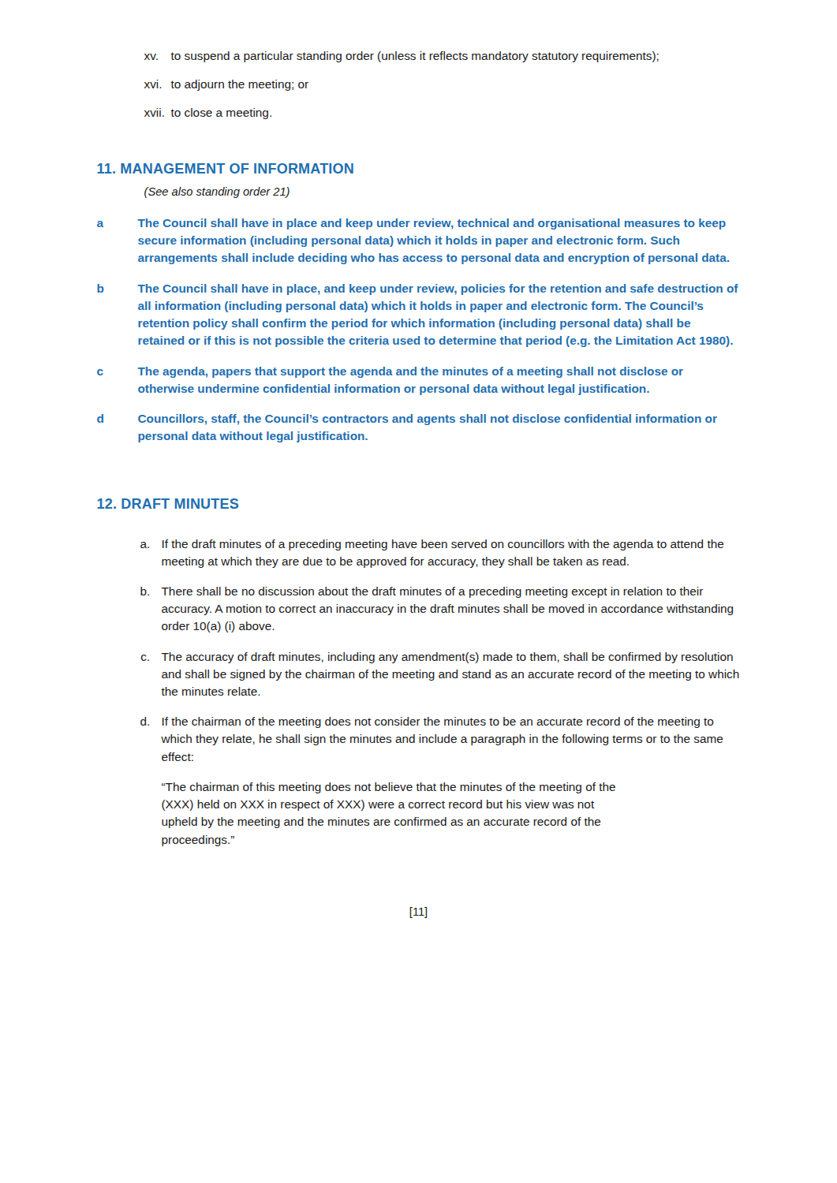xv. to suspend a particular standing order (unless it reflects mandatory statutory requirements);
xvi. to adjourn the meeting; or
xvii. to close a meeting.
11. MANAGEMENT OF INFORMATION
(See also standing order 21)
| a | The Council shall have in place and keep under review, technical and organisational measures to keep secure information (including personal data) which it holds in paper and electronic form. Such arrangements shall include deciding who has access to personal data and encryption of personal data. |
| b | The Council shall have in place, and keep under review, policies for the retention and safe destruction of all information (including personal data) which it holds in paper and electronic form. The Council’s retention policy shall confirm the period for which information (including personal data) shall be retained or if this is not possible the criteria used to determine that period (e.g. the Limitation Act 1980). |
| c | The agenda, papers that support the agenda and the minutes of a meeting shall not disclose or otherwise undermine confidential information or personal data without legal justification. |
| d | Councillors, staff, the Council’s contractors and agents shall not disclose confidential information or personal data without legal justification. |
12. DRAFT MINUTES
If the draft minutes of a preceding meeting have been served on councillors with the agenda to attend the meeting at which they are due to be approved for accuracy, they shall be taken as read.
There shall be no discussion about the draft minutes of a preceding meeting except in relation to their accuracy. A motion to correct an inaccuracy in the draft minutes shall be moved in accordance withstanding order 10(a) (i) above.
The accuracy of draft minutes, including any amendment(s) made to them, shall be confirmed by resolution and shall be signed by the chairman of the meeting and stand as an accurate record of the meeting to which the minutes relate.
If the chairman of the meeting does not consider the minutes to be an accurate record of the meeting to which they relate, he shall sign the minutes and include a paragraph in the following terms or to the same effect:
“The chairman of this meeting does not believe that the minutes of the meeting of the (XXX) held on XXX in respect of XXX) were a correct record but his view was not upheld by the meeting and the minutes are confirmed as an accurate record of the proceedings.”
[11]